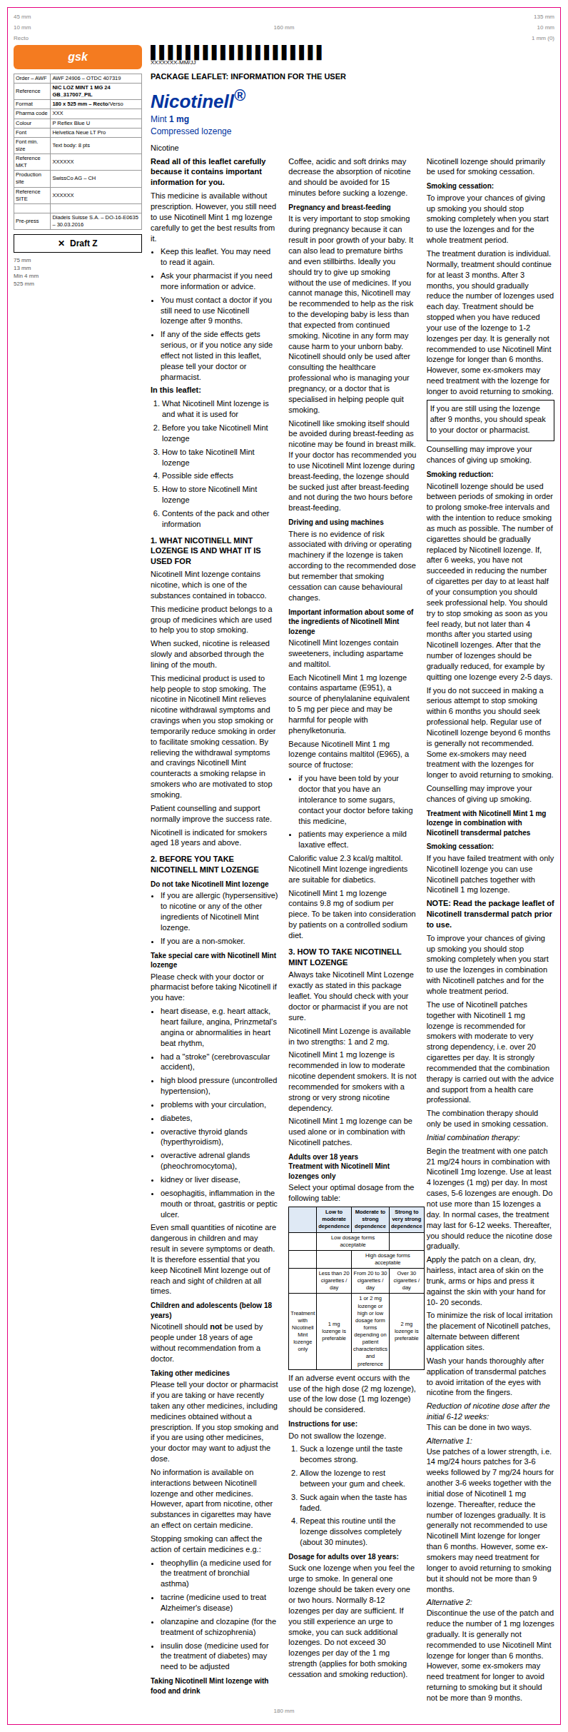45 mm 135 mm
10 mm 160 mm 10 mm
Recto 1 mm (0)
gsk
| Order – AWF | AWF 24906 – OTDC 407319 |
| Reference | NIC LOZ MINT 1 MG 24 GB_317007_PIL |
| Format | 180 x 525 mm – Recto /Verso |
| Pharma code | XXX |
| Colour | P Reflex Blue U |
| Font | Helvetica Neue LT Pro |
| Font min. size | Text body: 8 pts |
| Reference MKT | XXXXXX |
| Production site | SwissCo AG – CH |
| Reference SITE | XXXXXX |
| Pre-press | Diadeis Suisse S.A. – DO-16-E0635 – 30.03.2016 |
✕ Draft Z
75 mm
13 mm
Min 4 mm
525 mm
▌▌▌▌▌▌▌▌▌▌▌▌▌▌▌▌▌▌▌▌
XXXXXXX-MM/JJ
PACKAGE LEAFLET: INFORMATION FOR THE USER
Nicotinell®
Mint 1 mg
Compressed lozenge
Nicotine
Read all of this leaflet carefully because it contains important information for you.
This medicine is available without prescription. However, you still need to use Nicotinell Mint 1 mg lozenge carefully to get the best results from it.
Keep this leaflet. You may need to read it again.
Ask your pharmacist if you need more information or advice.
You must contact a doctor if you still need to use Nicotinell lozenge after 9 months.
If any of the side effects gets serious, or if you notice any side effect not listed in this leaflet, please tell your doctor or pharmacist.
In this leaflet:
What Nicotinell Mint lozenge is and what it is used for
Before you take Nicotinell Mint lozenge
How to take Nicotinell Mint lozenge
Possible side effects
How to store Nicotinell Mint lozenge
Contents of the pack and other information
1. WHAT NICOTINELL MINT LOZENGE IS AND WHAT IT IS USED FOR
Nicotinell Mint lozenge contains nicotine, which is one of the substances contained in tobacco.
This medicine product belongs to a group of medicines which are used to help you to stop smoking.
When sucked, nicotine is released slowly and absorbed through the lining of the mouth.
This medicinal product is used to help people to stop smoking. The nicotine in Nicotinell Mint relieves nicotine withdrawal symptoms and cravings when you stop smoking or temporarily reduce smoking in order to facilitate smoking cessation. By relieving the withdrawal symptoms and cravings Nicotinell Mint counteracts a smoking relapse in smokers who are motivated to stop smoking.
Patient counselling and support normally improve the success rate.
Nicotinell is indicated for smokers aged 18 years and above.
2. BEFORE YOU TAKE NICOTINELL MINT LOZENGE
Do not take Nicotinell Mint lozenge
If you are allergic (hypersensitive) to nicotine or any of the other ingredients of Nicotinell Mint lozenge.
If you are a non-smoker.
Take special care with Nicotinell Mint lozenge
Please check with your doctor or pharmacist before taking Nicotinell if you have:
heart disease, e.g. heart attack, heart failure, angina, Prinzmetal's angina or abnormalities in heart beat rhythm,
had a "stroke" (cerebrovascular accident),
high blood pressure (uncontrolled hypertension),
problems with your circulation,
diabetes,
overactive thyroid glands (hyperthyroidism),
overactive adrenal glands (pheochromocytoma),
kidney or liver disease,
oesophagitis, inflammation in the mouth or throat, gastritis or peptic ulcer.
Even small quantities of nicotine are dangerous in children and may result in severe symptoms or death. It is therefore essential that you keep Nicotinell Mint lozenge out of reach and sight of children at all times.
Children and adolescents (below 18 years)
Nicotinell should not be used by people under 18 years of age without recommendation from a doctor.
Taking other medicines
Please tell your doctor or pharmacist if you are taking or have recently taken any other medicines, including medicines obtained without a prescription. If you stop smoking and if you are using other medicines, your doctor may want to adjust the dose.
No information is available on interactions between Nicotinell lozenge and other medicines. However, apart from nicotine, other substances in cigarettes may have an effect on certain medicine.
Stopping smoking can affect the action of certain medicines e.g.:
theophyllin (a medicine used for the treatment of bronchial asthma)
tacrine (medicine used to treat Alzheimer's disease)
olanzapine and clozapine (for the treatment of schizophrenia)
insulin dose (medicine used for the treatment of diabetes) may need to be adjusted
Taking Nicotinell Mint lozenge with food and drink
Coffee, acidic and soft drinks may decrease the absorption of nicotine and should be avoided for 15 minutes before sucking a lozenge.
Pregnancy and breast-feeding
It is very important to stop smoking during pregnancy because it can result in poor growth of your baby. It can also lead to premature births and even stillbirths. Ideally you should try to give up smoking without the use of medicines. If you cannot manage this, Nicotinell may be recommended to help as the risk to the developing baby is less than that expected from continued smoking. Nicotine in any form may cause harm to your unborn baby. Nicotinell should only be used after consulting the healthcare professional who is managing your pregnancy, or a doctor that is specialised in helping people quit smoking.
Nicotinell like smoking itself should be avoided during breast-feeding as nicotine may be found in breast milk. If your doctor has recommended you to use Nicotinell Mint lozenge during breast-feeding, the lozenge should be sucked just after breast-feeding and not during the two hours before breast-feeding.
Driving and using machines
There is no evidence of risk associated with driving or operating machinery if the lozenge is taken according to the recommended dose but remember that smoking cessation can cause behavioural changes.
Important information about some of the ingredients of Nicotinell Mint lozenge
Nicotinell Mint lozenges contain sweeteners, including aspartame and maltitol.
Each Nicotinell Mint 1 mg lozenge contains aspartame (E951), a source of phenylalanine equivalent to 5 mg per piece and may be harmful for people with phenylketonuria.
Because Nicotinell Mint 1 mg lozenge contains maltitol (E965), a source of fructose:
if you have been told by your doctor that you have an intolerance to some sugars, contact your doctor before taking this medicine,
patients may experience a mild laxative effect.
Calorific value 2.3 kcal/g maltitol. Nicotinell Mint lozenge ingredients are suitable for diabetics.
Nicotinell Mint 1 mg lozenge contains 9.8 mg of sodium per piece. To be taken into consideration by patients on a controlled sodium diet.
3. HOW TO TAKE NICOTINELL MINT LOZENGE
Always take Nicotinell Mint Lozenge exactly as stated in this package leaflet. You should check with your doctor or pharmacist if you are not sure.
Nicotinell Mint Lozenge is available in two strengths: 1 and 2 mg.
Nicotinell Mint 1 mg lozenge is recommended in low to moderate nicotine dependent smokers. It is not recommended for smokers with a strong or very strong nicotine dependency.
Nicotinell Mint 1 mg lozenge can be used alone or in combination with Nicotinell patches.
Adults over 18 years
Treatment with Nicotinell Mint lozenges only
Select your optimal dosage from the following table:
| | Low to moderate dependence | Moderate to strong dependence | Strong to very strong dependence |
| --- | --- | --- | --- |
| | Low dosage forms acceptable | |
| | | High dosage forms acceptable |
| | Less than 20 cigarettes / day | From 20 to 30 cigarettes / day | Over 30 cigarettes / day |
| Treatment with Nicotinell Mint lozenge only | 1 mg lozenge is preferable | 1 or 2 mg lozenge or high or low dosage form forms depending on patient characteristics and preference | 2 mg lozenge is preferable |
If an adverse event occurs with the use of the high dose (2 mg lozenge), use of the low dose (1 mg lozenge) should be considered.
Instructions for use:
Do not swallow the lozenge.
Suck a lozenge until the taste becomes strong.
Allow the lozenge to rest between your gum and cheek.
Suck again when the taste has faded.
Repeat this routine until the lozenge dissolves completely (about 30 minutes).
Dosage for adults over 18 years:
Suck one lozenge when you feel the urge to smoke. In general one lozenge should be taken every one or two hours. Normally 8-12 lozenges per day are sufficient. If you still experience an urge to smoke, you can suck additional lozenges. Do not exceed 30 lozenges per day of the 1 mg strength (applies for both smoking cessation and smoking reduction).
Nicotinell lozenge should primarily be used for smoking cessation.
Smoking cessation:
To improve your chances of giving up smoking you should stop smoking completely when you start to use the lozenges and for the whole treatment period.
The treatment duration is individual. Normally, treatment should continue for at least 3 months. After 3 months, you should gradually reduce the number of lozenges used each day. Treatment should be stopped when you have reduced your use of the lozenge to 1-2 lozenges per day. It is generally not recommended to use Nicotinell Mint lozenge for longer than 6 months. However, some ex-smokers may need treatment with the lozenge for longer to avoid returning to smoking.
If you are still using the lozenge after 9 months, you should speak to your doctor or pharmacist.
Counselling may improve your chances of giving up smoking.
Smoking reduction:
Nicotinell lozenge should be used between periods of smoking in order to prolong smoke-free intervals and with the intention to reduce smoking as much as possible. The number of cigarettes should be gradually replaced by Nicotinell lozenge. If, after 6 weeks, you have not succeeded in reducing the number of cigarettes per day to at least half of your consumption you should seek professional help. You should try to stop smoking as soon as you feel ready, but not later than 4 months after you started using Nicotinell lozenges. After that the number of lozenges should be gradually reduced, for example by quitting one lozenge every 2-5 days.
If you do not succeed in making a serious attempt to stop smoking within 6 months you should seek professional help. Regular use of Nicotinell lozenge beyond 6 months is generally not recommended. Some ex-smokers may need treatment with the lozenges for longer to avoid returning to smoking.
Counselling may improve your chances of giving up smoking.
Treatment with Nicotinell Mint 1 mg lozenge in combination with Nicotinell transdermal patches
Smoking cessation:
If you have failed treatment with only Nicotinell lozenge you can use Nicotinell patches together with Nicotinell 1 mg lozenge.
NOTE: Read the package leaflet of Nicotinell transdermal patch prior to use.
To improve your chances of giving up smoking you should stop smoking completely when you start to use the lozenges in combination with Nicotinell patches and for the whole treatment period.
The use of Nicotinell patches together with Nicotinell 1 mg lozenge is recommended for smokers with moderate to very strong dependency, i.e. over 20 cigarettes per day. It is strongly recommended that the combination therapy is carried out with the advice and support from a health care professional.
The combination therapy should only be used in smoking cessation.
Initial combination therapy:
Begin the treatment with one patch 21 mg/24 hours in combination with Nicotinell 1mg lozenge. Use at least 4 lozenges (1 mg) per day. In most cases, 5-6 lozenges are enough. Do not use more than 15 lozenges a day. In normal cases, the treatment may last for 6-12 weeks. Thereafter, you should reduce the nicotine dose gradually.
Apply the patch on a clean, dry, hairless, intact area of skin on the trunk, arms or hips and press it against the skin with your hand for 10- 20 seconds.
To minimize the risk of local irritation the placement of Nicotinell patches, alternate between different application sites.
Wash your hands thoroughly after application of transdermal patches to avoid irritation of the eyes with nicotine from the fingers.
Reduction of nicotine dose after the initial 6-12 weeks:
This can be done in two ways.
Alternative 1:
Use patches of a lower strength, i.e. 14 mg/24 hours patches for 3-6 weeks followed by 7 mg/24 hours for another 3-6 weeks together with the initial dose of Nicotinell 1 mg lozenge. Thereafter, reduce the number of lozenges gradually. It is generally not recommended to use Nicotinell Mint lozenge for longer than 6 months. However, some ex-smokers may need treatment for longer to avoid returning to smoking but it should not be more than 9 months.
Alternative 2:
Discontinue the use of the patch and reduce the number of 1 mg lozenges gradually. It is generally not recommended to use Nicotinell Mint lozenge for longer than 6 months. However, some ex-smokers may need treatment for longer to avoid returning to smoking but it should not be more than 9 months.
180 mm